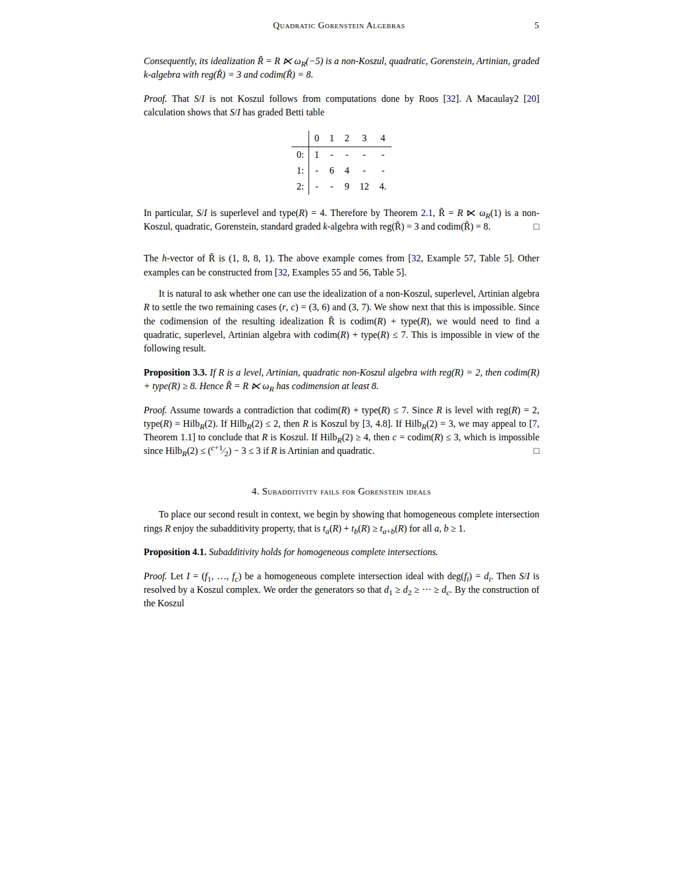Quadratic Gorenstein Algebras 5
Consequently, its idealization R̃ = R ⋉ ωR(−5) is a non-Koszul, quadratic, Gorenstein, Artinian, graded k-algebra with reg(R̃) = 3 and codim(R̃) = 8.
Proof. That S/I is not Koszul follows from computations done by Roos [32]. A Macaulay2 [20] calculation shows that S/I has graded Betti table
| | 0 | 1 | 2 | 3 | 4 |
| --- | --- | --- | --- | --- | --- |
| 0: | 1 | - | - | - | - |
| 1: | - | 6 | 4 | - | - |
| 2: | - | - | 9 | 12 | 4. |
In particular, S/I is superlevel and type(R) = 4. Therefore by Theorem 2.1, R̃ = R ⋉ ωR(1) is a non-Koszul, quadratic, Gorenstein, standard graded k-algebra with reg(R̃) = 3 and codim(R̃) = 8. □
The h-vector of R̃ is (1, 8, 8, 1). The above example comes from [32, Example 57, Table 5]. Other examples can be constructed from [32, Examples 55 and 56, Table 5].
It is natural to ask whether one can use the idealization of a non-Koszul, superlevel, Artinian algebra R to settle the two remaining cases (r, c) = (3, 6) and (3, 7). We show next that this is impossible. Since the codimension of the resulting idealization R̃ is codim(R) + type(R), we would need to find a quadratic, superlevel, Artinian algebra with codim(R) + type(R) ≤ 7. This is impossible in view of the following result.
Proposition 3.3. If R is a level, Artinian, quadratic non-Koszul algebra with reg(R) = 2, then codim(R) + type(R) ≥ 8. Hence R̃ = R ⋉ ωR has codimension at least 8.
Proof. Assume towards a contradiction that codim(R) + type(R) ≤ 7. Since R is level with reg(R) = 2, type(R) = HilbR(2). If HilbR(2) ≤ 2, then R is Koszul by [3, 4.8]. If HilbR(2) = 3, we may appeal to [7, Theorem 1.1] to conclude that R is Koszul. If HilbR(2) ≥ 4, then c = codim(R) ≤ 3, which is impossible since HilbR(2) ≤ (c+1⁄2) − 3 ≤ 3 if R is Artinian and quadratic. □
4. Subadditivity fails for Gorenstein ideals
To place our second result in context, we begin by showing that homogeneous complete intersection rings R enjoy the subadditivity property, that is ta(R) + tb(R) ≥ ta+b(R) for all a, b ≥ 1.
Proposition 4.1. Subadditivity holds for homogeneous complete intersections.
Proof. Let I = (f1, …, fc) be a homogeneous complete intersection ideal with deg(fi) = di. Then S/I is resolved by a Koszul complex. We order the generators so that d1 ≥ d2 ≥ ··· ≥ dc. By the construction of the Koszul